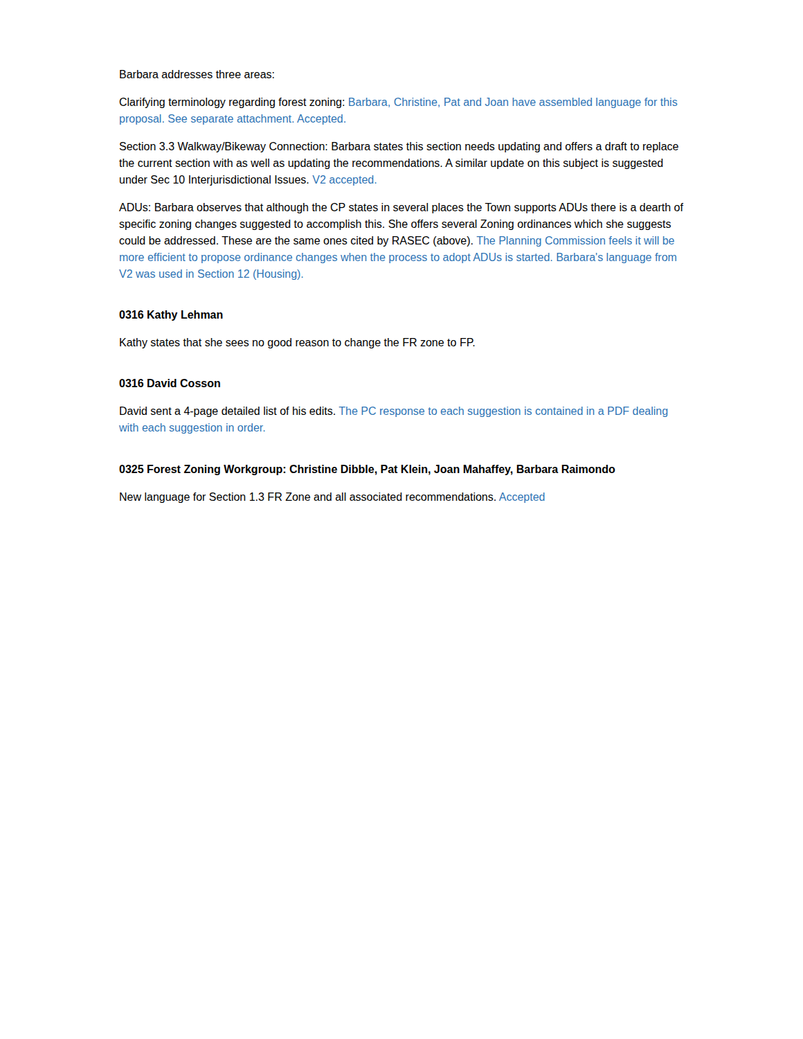Barbara addresses three areas:
Clarifying terminology regarding forest zoning: Barbara, Christine, Pat and Joan have assembled language for this proposal. See separate attachment. Accepted.
Section 3.3 Walkway/Bikeway Connection: Barbara states this section needs updating and offers a draft to replace the current section with as well as updating the recommendations. A similar update on this subject is suggested under Sec 10 Interjurisdictional Issues. V2 accepted.
ADUs: Barbara observes that although the CP states in several places the Town supports ADUs there is a dearth of specific zoning changes suggested to accomplish this. She offers several Zoning ordinances which she suggests could be addressed. These are the same ones cited by RASEC (above). The Planning Commission feels it will be more efficient to propose ordinance changes when the process to adopt ADUs is started. Barbara's language from V2 was used in Section 12 (Housing).
0316 Kathy Lehman
Kathy states that she sees no good reason to change the FR zone to FP.
0316 David Cosson
David sent a 4-page detailed list of his edits. The PC response to each suggestion is contained in a PDF dealing with each suggestion in order.
0325 Forest Zoning Workgroup: Christine Dibble, Pat Klein, Joan Mahaffey, Barbara Raimondo
New language for Section 1.3 FR Zone and all associated recommendations. Accepted